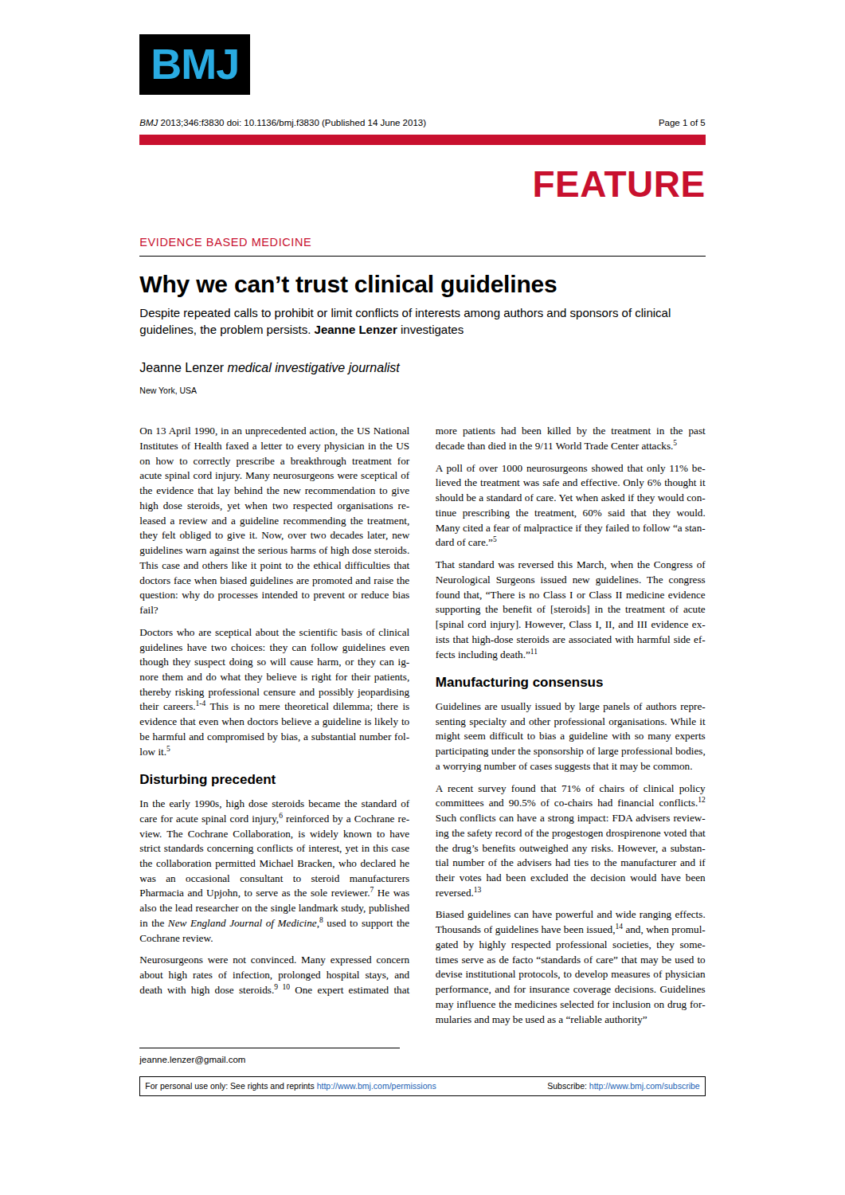BMJ
BMJ 2013;346:f3830 doi: 10.1136/bmj.f3830 (Published 14 June 2013)
Page 1 of 5
FEATURE
EVIDENCE BASED MEDICINE
Why we can’t trust clinical guidelines
Despite repeated calls to prohibit or limit conflicts of interests among authors and sponsors of clinical guidelines, the problem persists. Jeanne Lenzer investigates
Jeanne Lenzer medical investigative journalist
New York, USA
On 13 April 1990, in an unprecedented action, the US National Institutes of Health faxed a letter to every physician in the US on how to correctly prescribe a breakthrough treatment for acute spinal cord injury. Many neurosurgeons were sceptical of the evidence that lay behind the new recommendation to give high dose steroids, yet when two respected organisations released a review and a guideline recommending the treatment, they felt obliged to give it. Now, over two decades later, new guidelines warn against the serious harms of high dose steroids. This case and others like it point to the ethical difficulties that doctors face when biased guidelines are promoted and raise the question: why do processes intended to prevent or reduce bias fail?
Doctors who are sceptical about the scientific basis of clinical guidelines have two choices: they can follow guidelines even though they suspect doing so will cause harm, or they can ignore them and do what they believe is right for their patients, thereby risking professional censure and possibly jeopardising their careers.1-4 This is no mere theoretical dilemma; there is evidence that even when doctors believe a guideline is likely to be harmful and compromised by bias, a substantial number follow it.5
Disturbing precedent
In the early 1990s, high dose steroids became the standard of care for acute spinal cord injury,6 reinforced by a Cochrane review. The Cochrane Collaboration, is widely known to have strict standards concerning conflicts of interest, yet in this case the collaboration permitted Michael Bracken, who declared he was an occasional consultant to steroid manufacturers Pharmacia and Upjohn, to serve as the sole reviewer.7 He was also the lead researcher on the single landmark study, published in the New England Journal of Medicine,8 used to support the Cochrane review.
Neurosurgeons were not convinced. Many expressed concern about high rates of infection, prolonged hospital stays, and death with high dose steroids.9 10 One expert estimated that more patients had been killed by the treatment in the past decade than died in the 9/11 World Trade Center attacks.5
A poll of over 1000 neurosurgeons showed that only 11% believed the treatment was safe and effective. Only 6% thought it should be a standard of care. Yet when asked if they would continue prescribing the treatment, 60% said that they would. Many cited a fear of malpractice if they failed to follow “a standard of care.”5
That standard was reversed this March, when the Congress of Neurological Surgeons issued new guidelines. The congress found that, “There is no Class I or Class II medicine evidence supporting the benefit of [steroids] in the treatment of acute [spinal cord injury]. However, Class I, II, and III evidence exists that high-dose steroids are associated with harmful side effects including death.”11
Manufacturing consensus
Guidelines are usually issued by large panels of authors representing specialty and other professional organisations. While it might seem difficult to bias a guideline with so many experts participating under the sponsorship of large professional bodies, a worrying number of cases suggests that it may be common.
A recent survey found that 71% of chairs of clinical policy committees and 90.5% of co-chairs had financial conflicts.12 Such conflicts can have a strong impact: FDA advisers reviewing the safety record of the progestogen drospirenone voted that the drug’s benefits outweighed any risks. However, a substantial number of the advisers had ties to the manufacturer and if their votes had been excluded the decision would have been reversed.13
Biased guidelines can have powerful and wide ranging effects. Thousands of guidelines have been issued,14 and, when promulgated by highly respected professional societies, they sometimes serve as de facto “standards of care” that may be used to devise institutional protocols, to develop measures of physician performance, and for insurance coverage decisions. Guidelines may influence the medicines selected for inclusion on drug formularies and may be used as a “reliable authority”
jeanne.lenzer@gmail.com
For personal use only: See rights and reprints http://www.bmj.com/permissions
Subscribe: http://www.bmj.com/subscribe